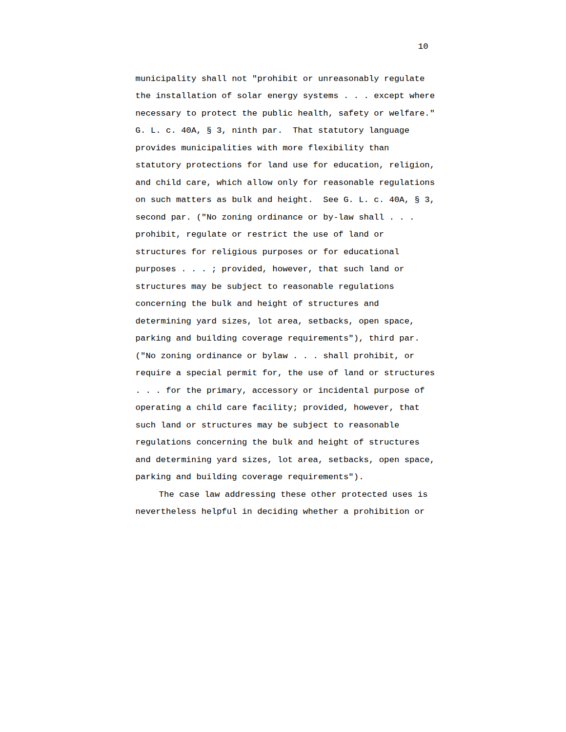10
municipality shall not "prohibit or unreasonably regulate the installation of solar energy systems . . . except where necessary to protect the public health, safety or welfare." G. L. c. 40A, § 3, ninth par. That statutory language provides municipalities with more flexibility than statutory protections for land use for education, religion, and child care, which allow only for reasonable regulations on such matters as bulk and height. See G. L. c. 40A, § 3, second par. ("No zoning ordinance or by-law shall . . . prohibit, regulate or restrict the use of land or structures for religious purposes or for educational purposes . . . ; provided, however, that such land or structures may be subject to reasonable regulations concerning the bulk and height of structures and determining yard sizes, lot area, setbacks, open space, parking and building coverage requirements"), third par. ("No zoning ordinance or bylaw . . . shall prohibit, or require a special permit for, the use of land or structures . . . for the primary, accessory or incidental purpose of operating a child care facility; provided, however, that such land or structures may be subject to reasonable regulations concerning the bulk and height of structures and determining yard sizes, lot area, setbacks, open space, parking and building coverage requirements").
The case law addressing these other protected uses is nevertheless helpful in deciding whether a prohibition or